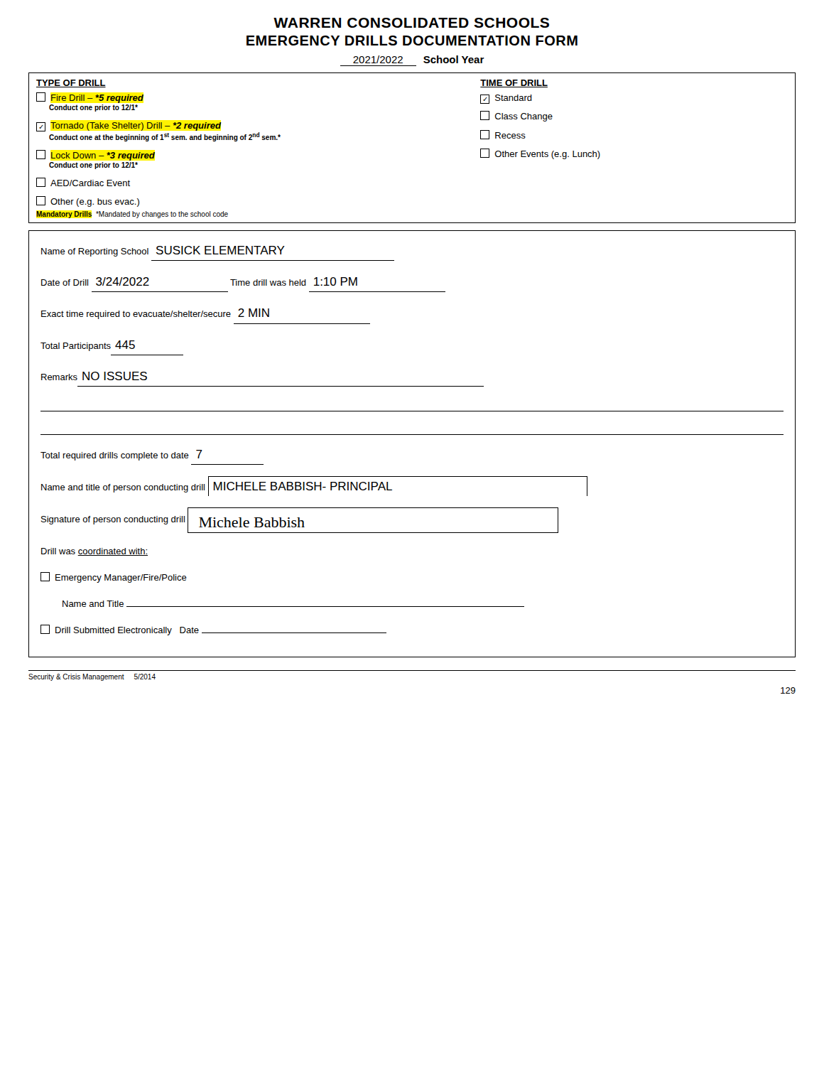WARREN CONSOLIDATED SCHOOLS
EMERGENCY DRILLS DOCUMENTATION FORM
2021/2022 School Year
| TYPE OF DRILL Fire Drill – *5 required Conduct one prior to 12/1* Tornado (Take Shelter) Drill – *2 required Conduct one at the beginning of 1 st sem. and beginning of 2 nd sem.* Lock Down – *3 required Conduct one prior to 12/1* AED/Cardiac Event Other (e.g. bus evac.) Mandatory Drills *Mandated by changes to the school code | TIME OF DRILL Standard Class Change Recess Other Events (e.g. Lunch) |
Name of Reporting School SUSICK ELEMENTARY
Date of Drill 3/24/2022 Time drill was held 1:10 PM
Exact time required to evacuate/shelter/secure 2 MIN
Total Participants445
RemarksNO ISSUES
Total required drills complete to date 7
Name and title of person conducting drill MICHELE BABBISH- PRINCIPAL
Signature of person conducting drill Michele Babbish
Drill was coordinated with:
Emergency Manager/Fire/Police
Name and Title
Drill Submitted Electronically Date
Security & Crisis Management 5/2014
129